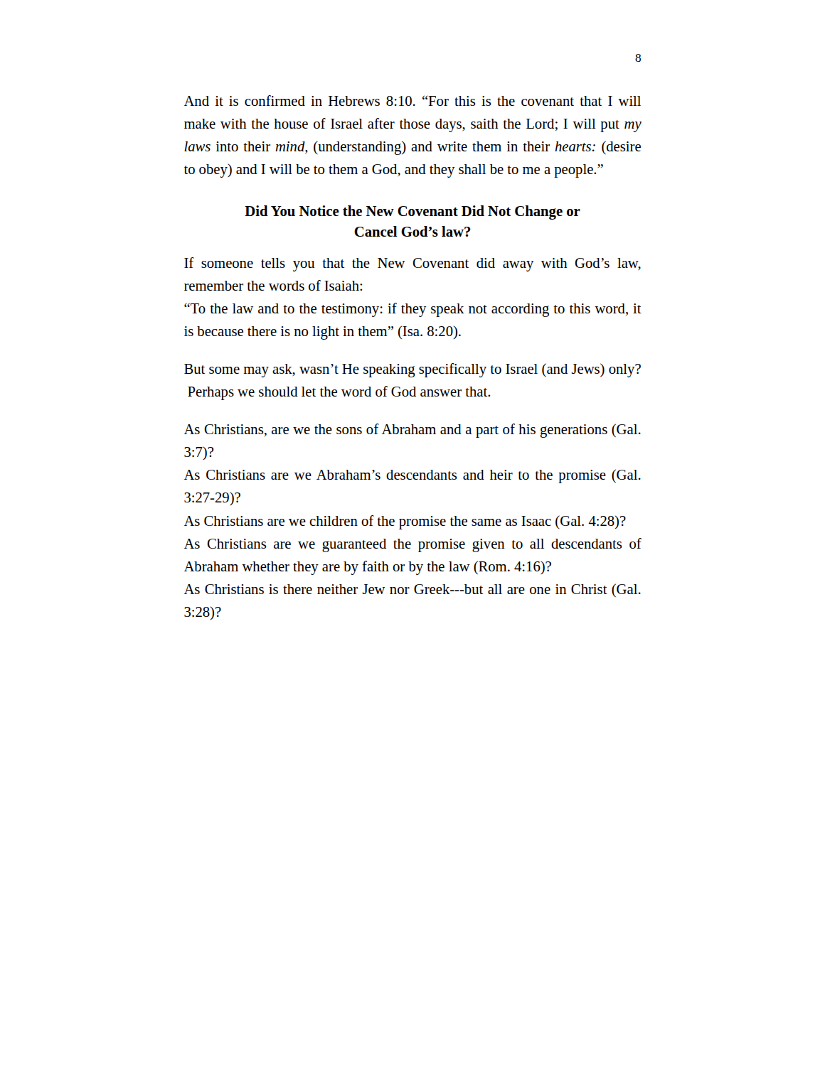8
And it is confirmed in Hebrews 8:10. “For this is the covenant that I will make with the house of Israel after those days, saith the Lord; I will put my laws into their mind, (understanding) and write them in their hearts: (desire to obey) and I will be to them a God, and they shall be to me a people.”
Did You Notice the New Covenant Did Not Change or
Cancel God’s law?
If someone tells you that the New Covenant did away with God’s law, remember the words of Isaiah:
“To the law and to the testimony: if they speak not according to this word, it is because there is no light in them” (Isa. 8:20).
But some may ask, wasn’t He speaking specifically to Israel (and Jews) only? Perhaps we should let the word of God answer that.
As Christians, are we the sons of Abraham and a part of his generations (Gal. 3:7)?
As Christians are we Abraham’s descendants and heir to the promise (Gal. 3:27-29)?
As Christians are we children of the promise the same as Isaac (Gal. 4:28)?
As Christians are we guaranteed the promise given to all descendants of Abraham whether they are by faith or by the law (Rom. 4:16)?
As Christians is there neither Jew nor Greek---but all are one in Christ (Gal. 3:28)?